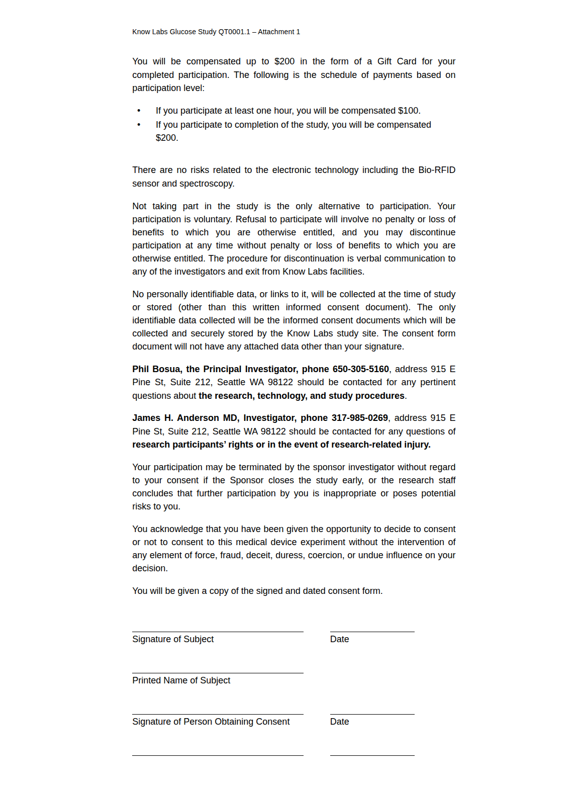Know Labs Glucose Study QT0001.1 – Attachment 1
You will be compensated up to $200 in the form of a Gift Card for your completed participation. The following is the schedule of payments based on participation level:
If you participate at least one hour, you will be compensated $100.
If you participate to completion of the study, you will be compensated $200.
There are no risks related to the electronic technology including the Bio-RFID sensor and spectroscopy.
Not taking part in the study is the only alternative to participation. Your participation is voluntary. Refusal to participate will involve no penalty or loss of benefits to which you are otherwise entitled, and you may discontinue participation at any time without penalty or loss of benefits to which you are otherwise entitled. The procedure for discontinuation is verbal communication to any of the investigators and exit from Know Labs facilities.
No personally identifiable data, or links to it, will be collected at the time of study or stored (other than this written informed consent document). The only identifiable data collected will be the informed consent documents which will be collected and securely stored by the Know Labs study site. The consent form document will not have any attached data other than your signature.
Phil Bosua, the Principal Investigator, phone 650-305-5160, address 915 E Pine St, Suite 212, Seattle WA 98122 should be contacted for any pertinent questions about the research, technology, and study procedures.
James H. Anderson MD, Investigator, phone 317-985-0269, address 915 E Pine St, Suite 212, Seattle WA 98122 should be contacted for any questions of research participants’ rights or in the event of research-related injury.
Your participation may be terminated by the sponsor investigator without regard to your consent if the Sponsor closes the study early, or the research staff concludes that further participation by you is inappropriate or poses potential risks to you.
You acknowledge that you have been given the opportunity to decide to consent or not to consent to this medical device experiment without the intervention of any element of force, fraud, deceit, duress, coercion, or undue influence on your decision.
You will be given a copy of the signed and dated consent form.
Signature of Subject
Date
Printed Name of Subject
Signature of Person Obtaining Consent
Date